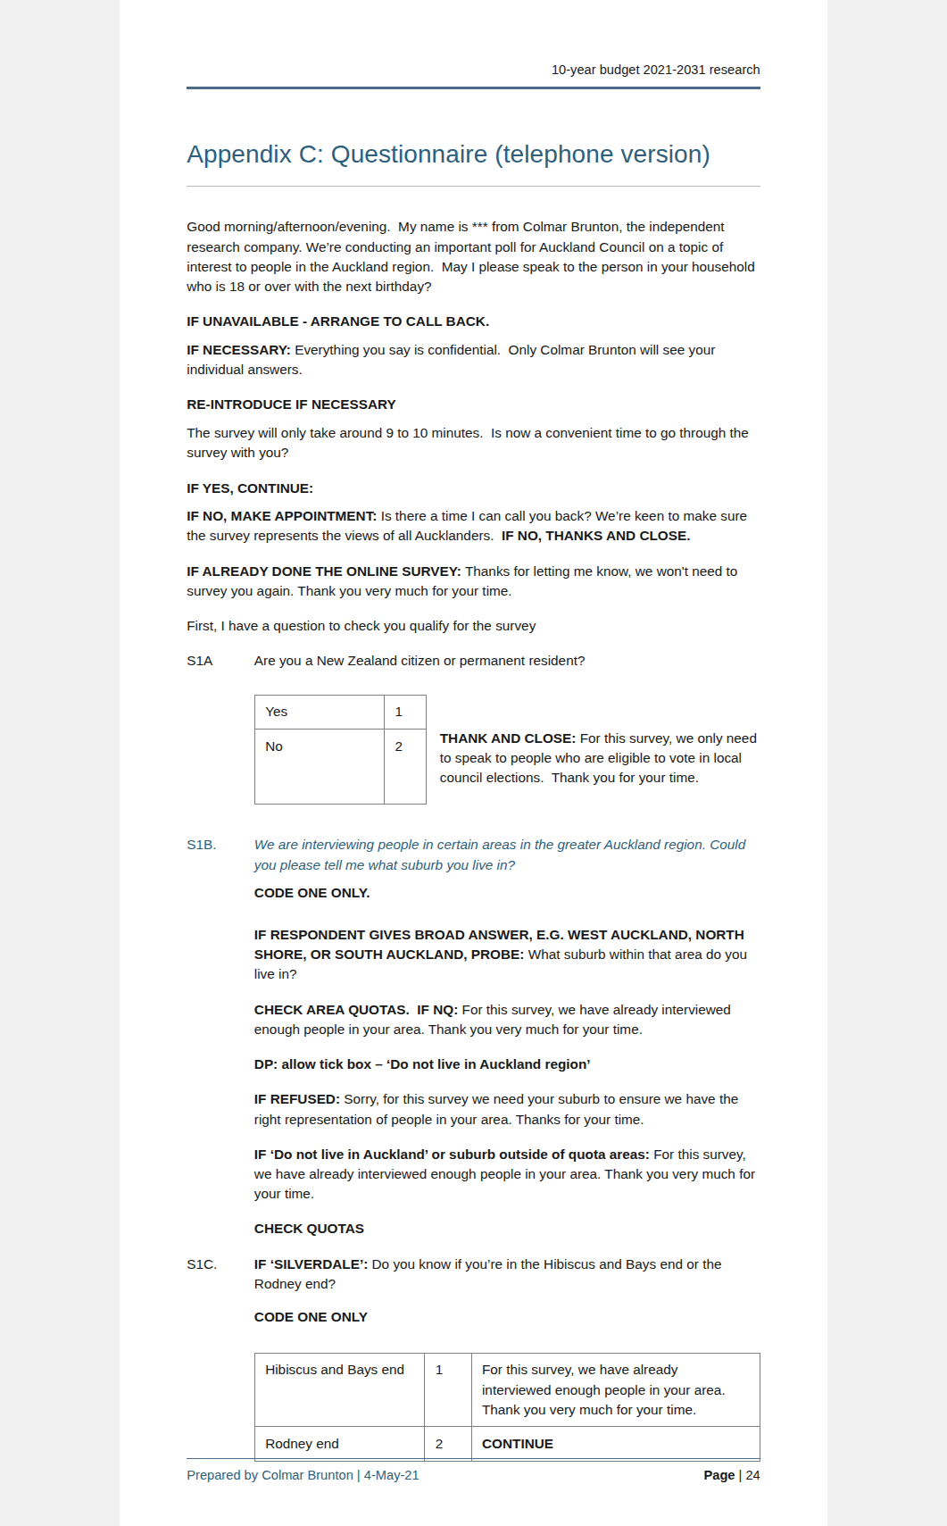10-year budget 2021-2031 research
Appendix C: Questionnaire (telephone version)
Good morning/afternoon/evening. My name is *** from Colmar Brunton, the independent research company. We’re conducting an important poll for Auckland Council on a topic of interest to people in the Auckland region. May I please speak to the person in your household who is 18 or over with the next birthday?
IF UNAVAILABLE - ARRANGE TO CALL BACK.
IF NECESSARY: Everything you say is confidential. Only Colmar Brunton will see your individual answers.
RE-INTRODUCE IF NECESSARY
The survey will only take around 9 to 10 minutes. Is now a convenient time to go through the survey with you?
IF YES, CONTINUE:
IF NO, MAKE APPOINTMENT: Is there a time I can call you back? We’re keen to make sure the survey represents the views of all Aucklanders. IF NO, THANKS AND CLOSE.
IF ALREADY DONE THE ONLINE SURVEY: Thanks for letting me know, we won't need to survey you again. Thank you very much for your time.
First, I have a question to check you qualify for the survey
S1A
Are you a New Zealand citizen or permanent resident?
| Yes | 1 |
| No | 2 |
THANK AND CLOSE: For this survey, we only need to speak to people who are eligible to vote in local council elections. Thank you for your time.
S1B.
We are interviewing people in certain areas in the greater Auckland region. Could you please tell me what suburb you live in?
CODE ONE ONLY.
IF RESPONDENT GIVES BROAD ANSWER, E.G. WEST AUCKLAND, NORTH SHORE, OR SOUTH AUCKLAND, PROBE: What suburb within that area do you live in?
CHECK AREA QUOTAS. IF NQ: For this survey, we have already interviewed enough people in your area. Thank you very much for your time.
DP: allow tick box – ‘Do not live in Auckland region’
IF REFUSED: Sorry, for this survey we need your suburb to ensure we have the right representation of people in your area. Thanks for your time.
IF ‘Do not live in Auckland’ or suburb outside of quota areas: For this survey, we have already interviewed enough people in your area. Thank you very much for your time.
CHECK QUOTAS
S1C.
IF ‘SILVERDALE’: Do you know if you’re in the Hibiscus and Bays end or the Rodney end?
CODE ONE ONLY
| Hibiscus and Bays end | 1 | For this survey, we have already interviewed enough people in your area. Thank you very much for your time. |
| Rodney end | 2 | CONTINUE |
Prepared by Colmar Brunton | 4-May-21
Page | 24